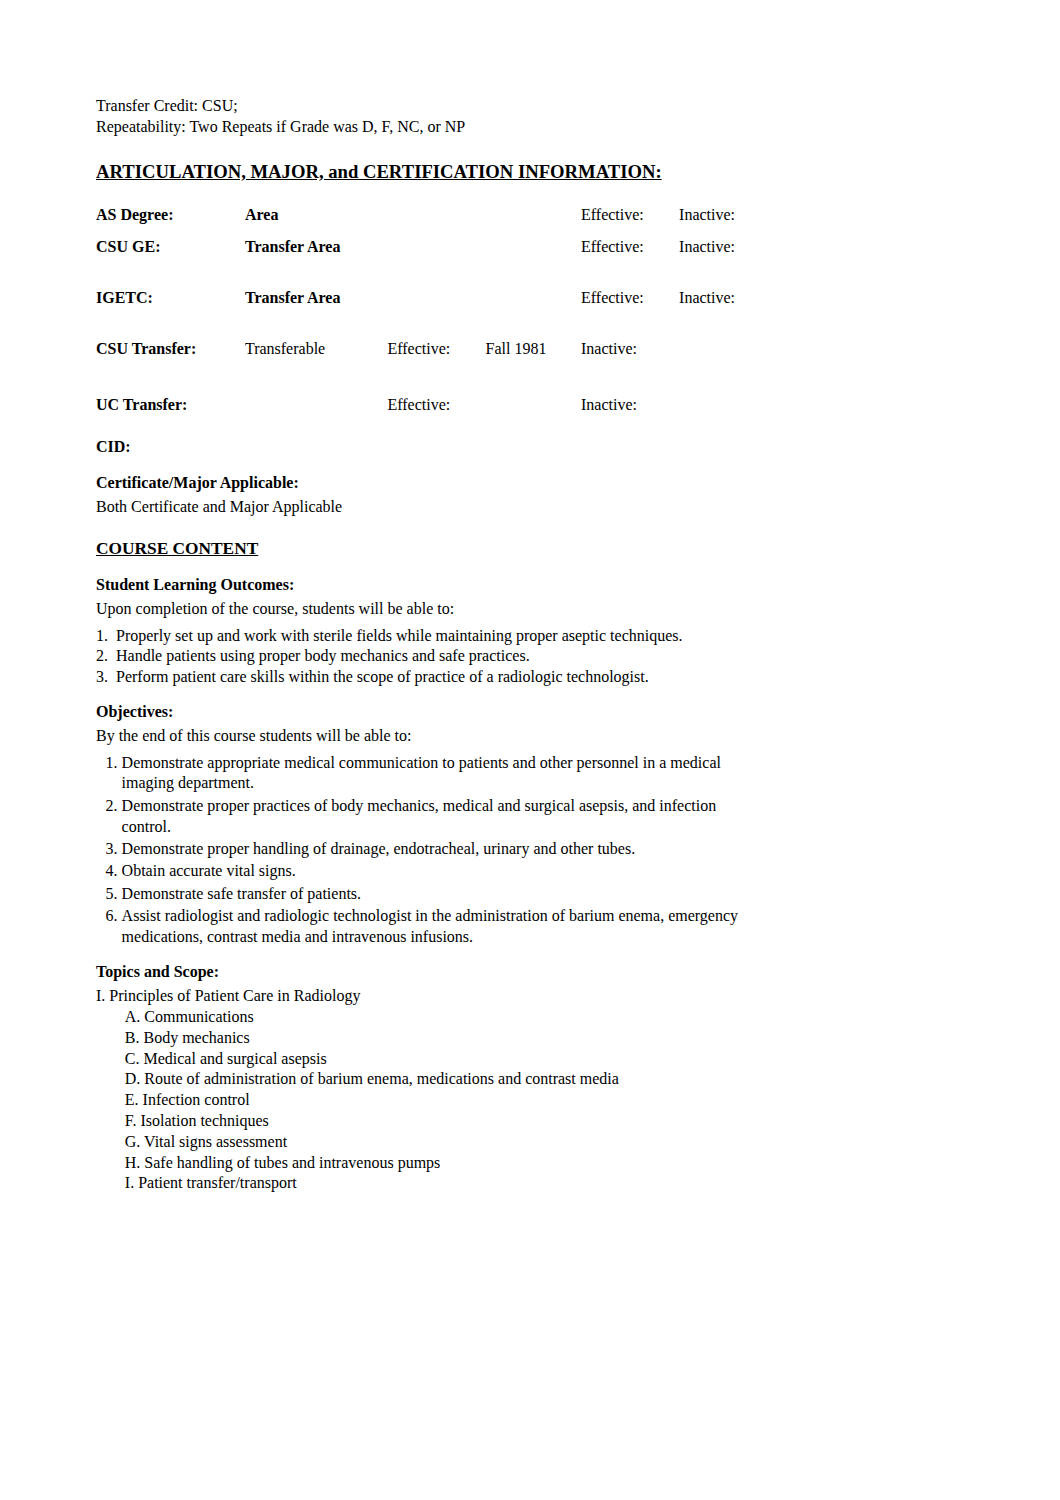Transfer Credit: CSU;
Repeatability: Two Repeats if Grade was D, F, NC, or NP
ARTICULATION, MAJOR, and CERTIFICATION INFORMATION:
| AS Degree: | Area | | | Effective: | Inactive: |
| CSU GE: | Transfer Area | | | Effective: | Inactive: |
| IGETC: | Transfer Area | | | Effective: | Inactive: |
| CSU Transfer: | Transferable | Effective: | Fall 1981 | Inactive: | |
| UC Transfer: | | Effective: | | Inactive: | |
CID:
Certificate/Major Applicable:
Both Certificate and Major Applicable
COURSE CONTENT
Student Learning Outcomes:
Upon completion of the course, students will be able to:
1. Properly set up and work with sterile fields while maintaining proper aseptic techniques.
2. Handle patients using proper body mechanics and safe practices.
3. Perform patient care skills within the scope of practice of a radiologic technologist.
Objectives:
By the end of this course students will be able to:
Demonstrate appropriate medical communication to patients and other personnel in a medical imaging department.
Demonstrate proper practices of body mechanics, medical and surgical asepsis, and infection control.
Demonstrate proper handling of drainage, endotracheal, urinary and other tubes.
Obtain accurate vital signs.
Demonstrate safe transfer of patients.
Assist radiologist and radiologic technologist in the administration of barium enema, emergency medications, contrast media and intravenous infusions.
Topics and Scope:
I. Principles of Patient Care in Radiology
A. Communications
B. Body mechanics
C. Medical and surgical asepsis
D. Route of administration of barium enema, medications and contrast media
E. Infection control
F. Isolation techniques
G. Vital signs assessment
H. Safe handling of tubes and intravenous pumps
I. Patient transfer/transport